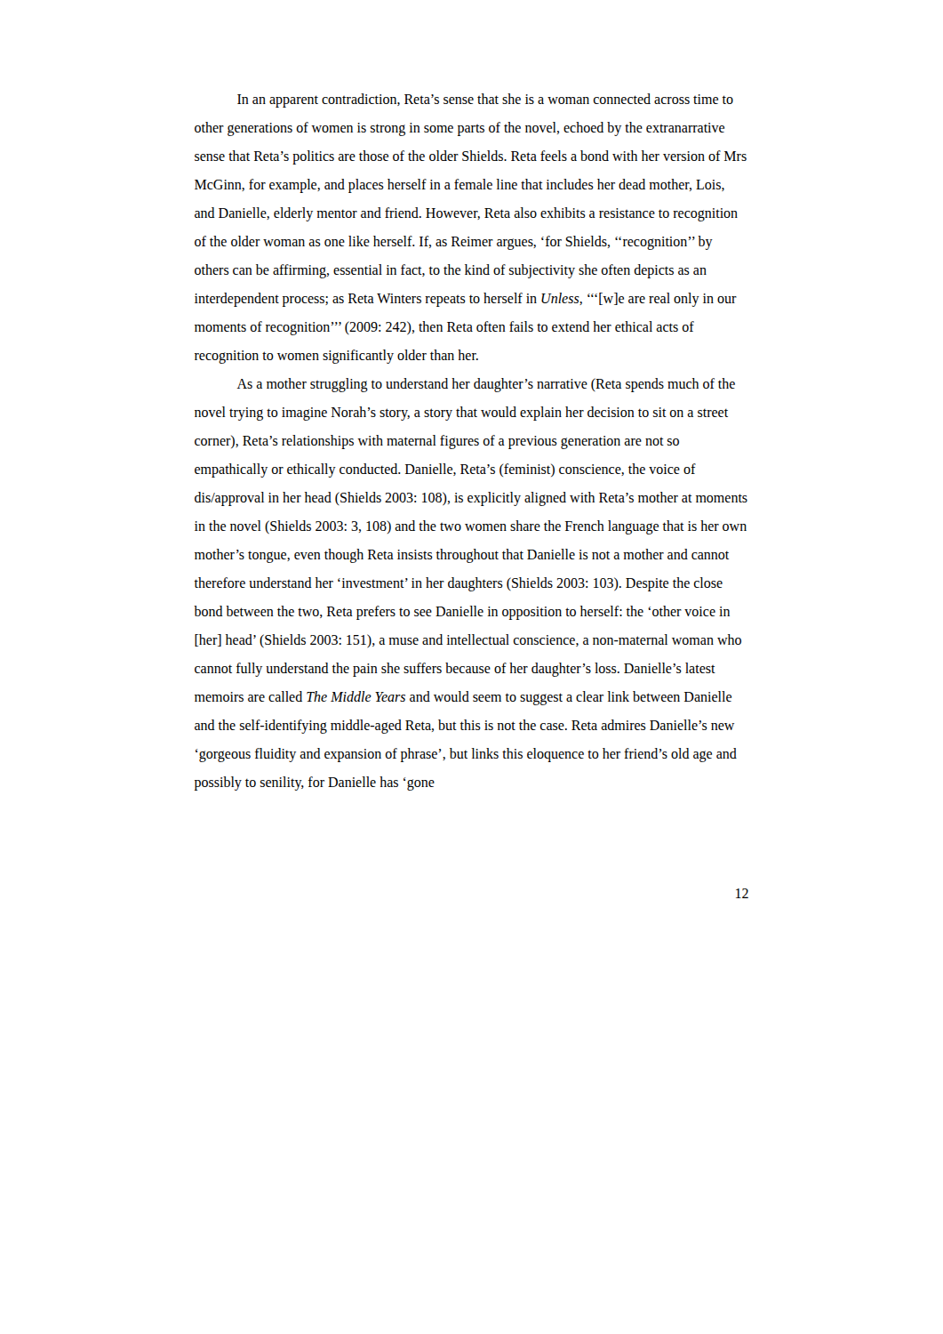In an apparent contradiction, Reta’s sense that she is a woman connected across time to other generations of women is strong in some parts of the novel, echoed by the extranarrative sense that Reta’s politics are those of the older Shields. Reta feels a bond with her version of Mrs McGinn, for example, and places herself in a female line that includes her dead mother, Lois, and Danielle, elderly mentor and friend. However, Reta also exhibits a resistance to recognition of the older woman as one like herself. If, as Reimer argues, ‘for Shields, ‘‘recognition’’ by others can be affirming, essential in fact, to the kind of subjectivity she often depicts as an interdependent process; as Reta Winters repeats to herself in Unless, ‘‘‘[w]e are real only in our moments of recognition’’’ (2009: 242), then Reta often fails to extend her ethical acts of recognition to women significantly older than her.
As a mother struggling to understand her daughter’s narrative (Reta spends much of the novel trying to imagine Norah’s story, a story that would explain her decision to sit on a street corner), Reta’s relationships with maternal figures of a previous generation are not so empathically or ethically conducted. Danielle, Reta’s (feminist) conscience, the voice of dis/approval in her head (Shields 2003: 108), is explicitly aligned with Reta’s mother at moments in the novel (Shields 2003: 3, 108) and the two women share the French language that is her own mother’s tongue, even though Reta insists throughout that Danielle is not a mother and cannot therefore understand her ‘investment’ in her daughters (Shields 2003: 103). Despite the close bond between the two, Reta prefers to see Danielle in opposition to herself: the ‘other voice in [her] head’ (Shields 2003: 151), a muse and intellectual conscience, a non-maternal woman who cannot fully understand the pain she suffers because of her daughter’s loss. Danielle’s latest memoirs are called The Middle Years and would seem to suggest a clear link between Danielle and the self-identifying middle-aged Reta, but this is not the case. Reta admires Danielle’s new ‘gorgeous fluidity and expansion of phrase’, but links this eloquence to her friend’s old age and possibly to senility, for Danielle has ‘gone
12